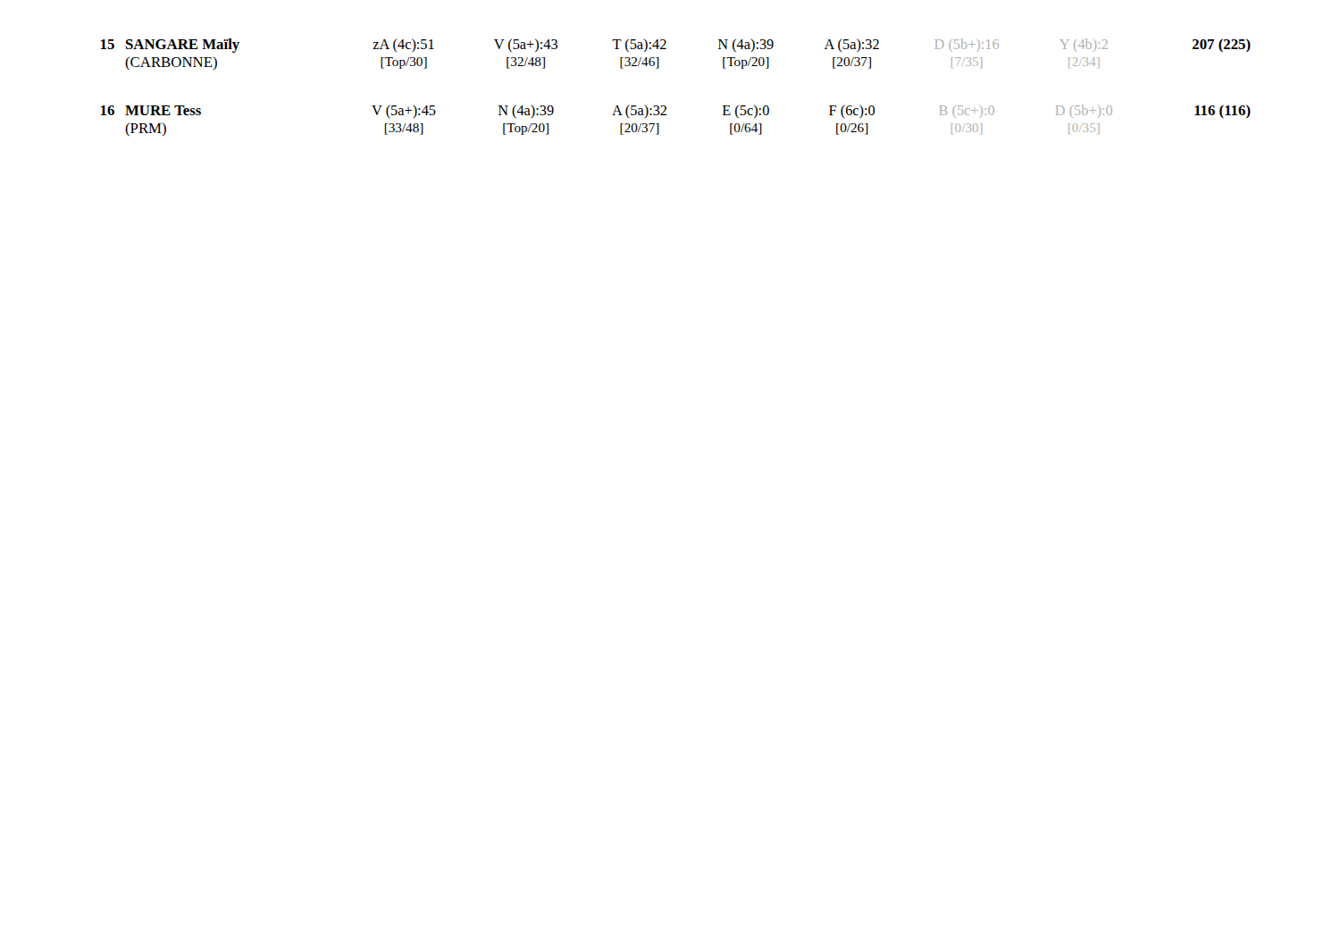| 15 | SANGARE Maïly | zA (4c):51 | V (5a+):43 | T (5a):42 | N (4a):39 | A (5a):32 | D (5b+):16 | Y (4b):2 | 207 (225) |
| (CARBONNE) | [Top/30] | [32/48] | [32/46] | [Top/20] | [20/37] | [7/35] | [2/34] |
| 16 | MURE Tess | V (5a+):45 | N (4a):39 | A (5a):32 | E (5c):0 | F (6c):0 | B (5c+):0 | D (5b+):0 | 116 (116) |
| (PRM) | [33/48] | [Top/20] | [20/37] | [0/64] | [0/26] | [0/30] | [0/35] |